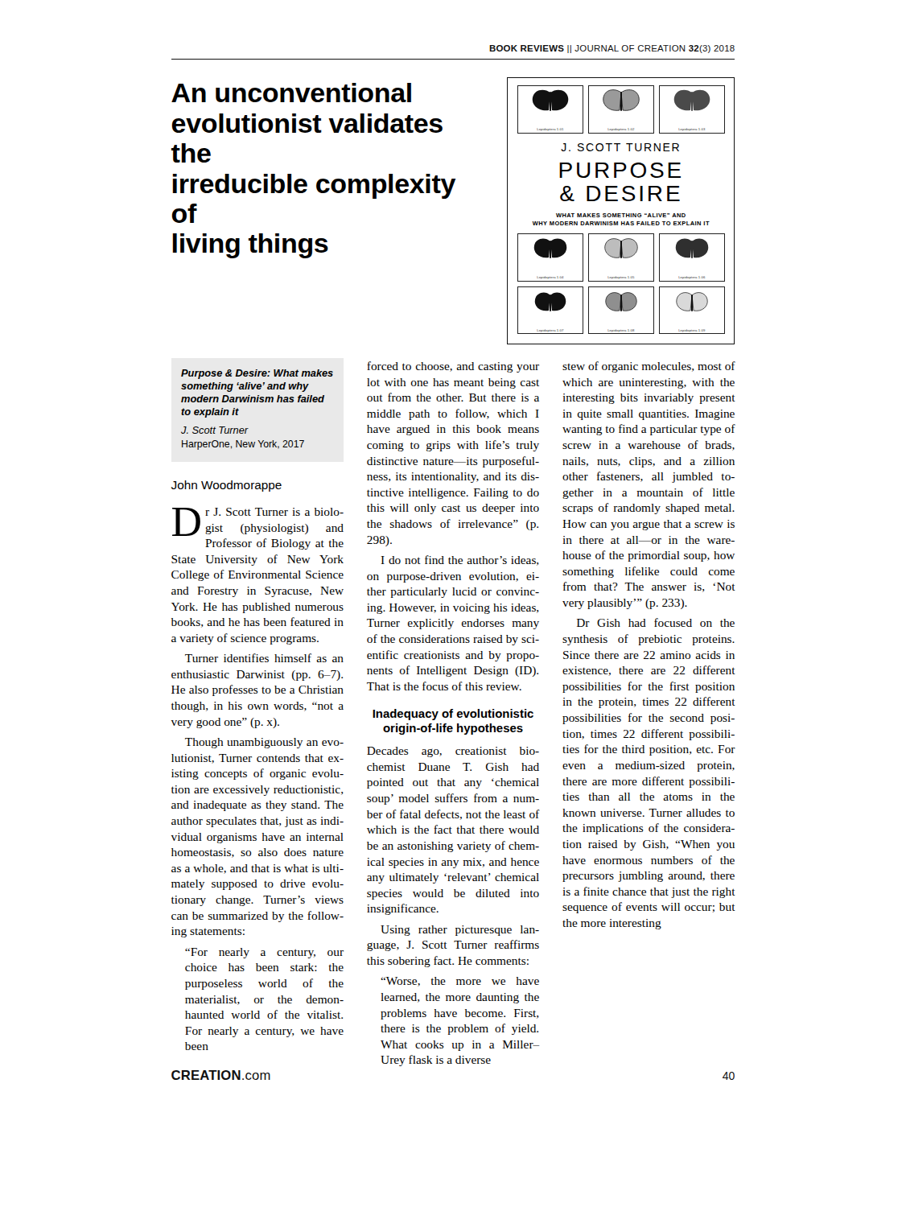BOOK REVIEWS || JOURNAL OF CREATION 32(3) 2018
An unconventional
evolutionist validates the
irreducible complexity of
living things
Lepidoptera 1.01
Lepidoptera 1.02
Lepidoptera 1.03
J. SCOTT TURNER
PURPOSE
& DESIRE
WHAT MAKES SOMETHING “ALIVE” AND
WHY MODERN DARWINISM HAS FAILED TO EXPLAIN IT
Lepidoptera 1.04
Lepidoptera 1.05
Lepidoptera 1.06
Lepidoptera 1.07
Lepidoptera 1.08
Lepidoptera 1.09
Purpose & Desire: What makes something ‘alive’ and why modern Darwinism has failed to explain it J. Scott Turner HarperOne, New York, 2017
John Woodmorappe
Dr J. Scott Turner is a biologist (physiologist) and Professor of Biology at the State University of New York College of Environmental Science and Forestry in Syracuse, New York. He has published numerous books, and he has been featured in a variety of science programs.
Turner identifies himself as an enthusiastic Darwinist (pp. 6–7). He also professes to be a Christian though, in his own words, “not a very good one” (p. x).
Though unambiguously an evolutionist, Turner contends that existing concepts of organic evolution are excessively reductionistic, and inadequate as they stand. The author speculates that, just as individual organisms have an internal homeostasis, so also does nature as a whole, and that is what is ultimately supposed to drive evolutionary change. Turner’s views can be summarized by the following statements:
“For nearly a century, our choice has been stark: the purposeless world of the materialist, or the demon-haunted world of the vitalist. For nearly a century, we have been
forced to choose, and casting your lot with one has meant being cast out from the other. But there is a middle path to follow, which I have argued in this book means coming to grips with life’s truly distinctive nature—its purposefulness, its intentionality, and its distinctive intelligence. Failing to do this will only cast us deeper into the shadows of irrelevance” (p. 298).
I do not find the author’s ideas, on purpose-driven evolution, either particularly lucid or convincing. However, in voicing his ideas, Turner explicitly endorses many of the considerations raised by scientific creationists and by proponents of Intelligent Design (ID). That is the focus of this review.
Inadequacy of evolutionistic
origin-of-life hypotheses
Decades ago, creationist biochemist Duane T. Gish had pointed out that any ‘chemical soup’ model suffers from a number of fatal defects, not the least of which is the fact that there would be an astonishing variety of chemical species in any mix, and hence any ultimately ‘relevant’ chemical species would be diluted into insignificance.
Using rather picturesque language, J. Scott Turner reaffirms this sobering fact. He comments:
“Worse, the more we have learned, the more daunting the problems have become. First, there is the problem of yield. What cooks up in a Miller–Urey flask is a diverse
stew of organic molecules, most of which are uninteresting, with the interesting bits invariably present in quite small quantities. Imagine wanting to find a particular type of screw in a warehouse of brads, nails, nuts, clips, and a zillion other fasteners, all jumbled together in a mountain of little scraps of randomly shaped metal. How can you argue that a screw is in there at all—or in the warehouse of the primordial soup, how something lifelike could come from that? The answer is, ‘Not very plausibly’” (p. 233).
Dr Gish had focused on the synthesis of prebiotic proteins. Since there are 22 amino acids in existence, there are 22 different possibilities for the first position in the protein, times 22 different possibilities for the second position, times 22 different possibilities for the third position, etc. For even a medium-sized protein, there are more different possibilities than all the atoms in the known universe. Turner alludes to the implications of the consideration raised by Gish, “When you have enormous numbers of the precursors jumbling around, there is a finite chance that just the right sequence of events will occur; but the more interesting
CREATION.com
40